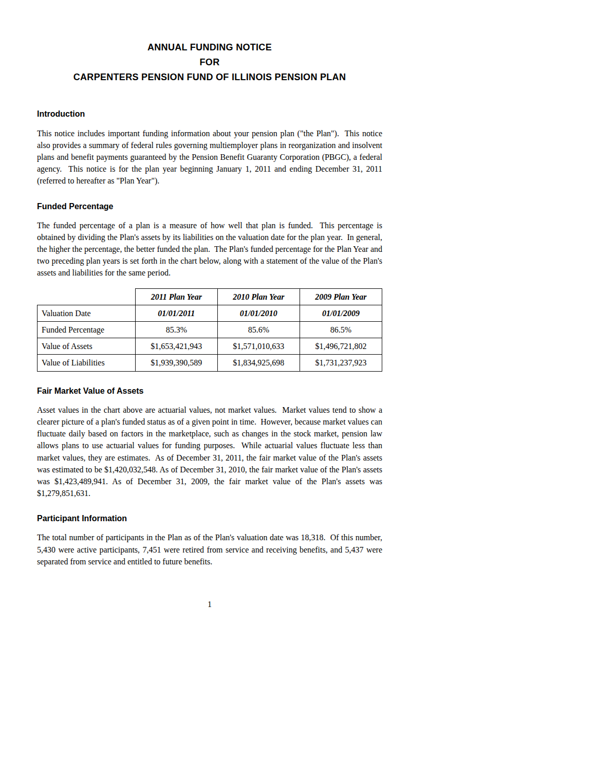ANNUAL FUNDING NOTICE
FOR
CARPENTERS PENSION FUND OF ILLINOIS PENSION PLAN
Introduction
This notice includes important funding information about your pension plan ("the Plan"). This notice also provides a summary of federal rules governing multiemployer plans in reorganization and insolvent plans and benefit payments guaranteed by the Pension Benefit Guaranty Corporation (PBGC), a federal agency. This notice is for the plan year beginning January 1, 2011 and ending December 31, 2011 (referred to hereafter as "Plan Year").
Funded Percentage
The funded percentage of a plan is a measure of how well that plan is funded. This percentage is obtained by dividing the Plan's assets by its liabilities on the valuation date for the plan year. In general, the higher the percentage, the better funded the plan. The Plan's funded percentage for the Plan Year and two preceding plan years is set forth in the chart below, along with a statement of the value of the Plan's assets and liabilities for the same period.
| | 2011 Plan Year | 2010 Plan Year | 2009 Plan Year |
| --- | --- | --- | --- |
| Valuation Date | 01/01/2011 | 01/01/2010 | 01/01/2009 |
| Funded Percentage | 85.3% | 85.6% | 86.5% |
| Value of Assets | $1,653,421,943 | $1,571,010,633 | $1,496,721,802 |
| Value of Liabilities | $1,939,390,589 | $1,834,925,698 | $1,731,237,923 |
Fair Market Value of Assets
Asset values in the chart above are actuarial values, not market values. Market values tend to show a clearer picture of a plan's funded status as of a given point in time. However, because market values can fluctuate daily based on factors in the marketplace, such as changes in the stock market, pension law allows plans to use actuarial values for funding purposes. While actuarial values fluctuate less than market values, they are estimates. As of December 31, 2011, the fair market value of the Plan's assets was estimated to be $1,420,032,548. As of December 31, 2010, the fair market value of the Plan's assets was $1,423,489,941. As of December 31, 2009, the fair market value of the Plan's assets was $1,279,851,631.
Participant Information
The total number of participants in the Plan as of the Plan's valuation date was 18,318. Of this number, 5,430 were active participants, 7,451 were retired from service and receiving benefits, and 5,437 were separated from service and entitled to future benefits.
1